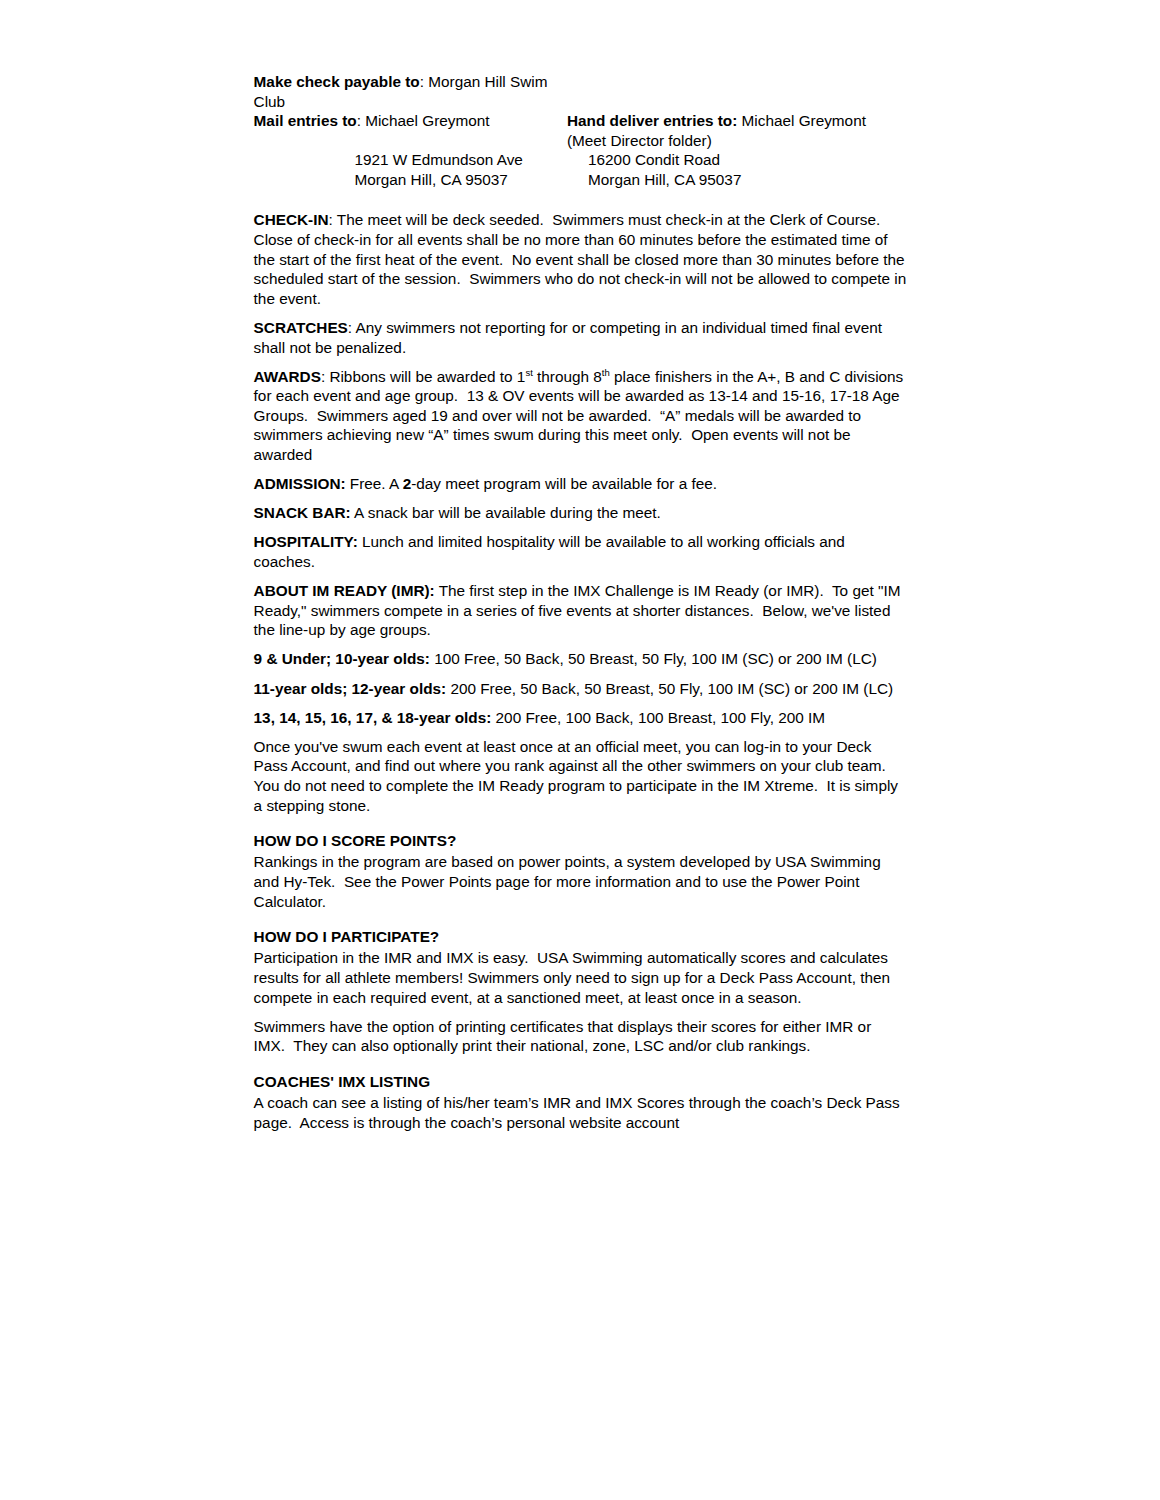| Make check payable to : Morgan Hill Swim Club | |
| Mail entries to : Michael Greymont | Hand deliver entries to: Michael Greymont (Meet Director folder) |
| 1921 W Edmundson Ave | 16200 Condit Road |
| Morgan Hill, CA 95037 | Morgan Hill, CA 95037 |
CHECK-IN: The meet will be deck seeded. Swimmers must check-in at the Clerk of Course. Close of check-in for all events shall be no more than 60 minutes before the estimated time of the start of the first heat of the event. No event shall be closed more than 30 minutes before the scheduled start of the session. Swimmers who do not check-in will not be allowed to compete in the event.
SCRATCHES: Any swimmers not reporting for or competing in an individual timed final event shall not be penalized.
AWARDS: Ribbons will be awarded to 1st through 8th place finishers in the A+, B and C divisions for each event and age group. 13 & OV events will be awarded as 13-14 and 15-16, 17-18 Age Groups. Swimmers aged 19 and over will not be awarded. “A” medals will be awarded to swimmers achieving new “A” times swum during this meet only. Open events will not be awarded
ADMISSION: Free. A 2-day meet program will be available for a fee.
SNACK BAR: A snack bar will be available during the meet.
HOSPITALITY: Lunch and limited hospitality will be available to all working officials and coaches.
ABOUT IM READY (IMR): The first step in the IMX Challenge is IM Ready (or IMR). To get "IM Ready," swimmers compete in a series of five events at shorter distances. Below, we've listed the line-up by age groups.
9 & Under; 10-year olds: 100 Free, 50 Back, 50 Breast, 50 Fly, 100 IM (SC) or 200 IM (LC)
11-year olds; 12-year olds: 200 Free, 50 Back, 50 Breast, 50 Fly, 100 IM (SC) or 200 IM (LC)
13, 14, 15, 16, 17, & 18-year olds: 200 Free, 100 Back, 100 Breast, 100 Fly, 200 IM
Once you've swum each event at least once at an official meet, you can log-in to your Deck Pass Account, and find out where you rank against all the other swimmers on your club team. You do not need to complete the IM Ready program to participate in the IM Xtreme. It is simply a stepping stone.
HOW DO I SCORE POINTS?
Rankings in the program are based on power points, a system developed by USA Swimming and Hy-Tek. See the Power Points page for more information and to use the Power Point Calculator.
HOW DO I PARTICIPATE?
Participation in the IMR and IMX is easy. USA Swimming automatically scores and calculates results for all athlete members! Swimmers only need to sign up for a Deck Pass Account, then compete in each required event, at a sanctioned meet, at least once in a season.
Swimmers have the option of printing certificates that displays their scores for either IMR or IMX. They can also optionally print their national, zone, LSC and/or club rankings.
COACHES' IMX LISTING
A coach can see a listing of his/her team’s IMR and IMX Scores through the coach’s Deck Pass page. Access is through the coach’s personal website account